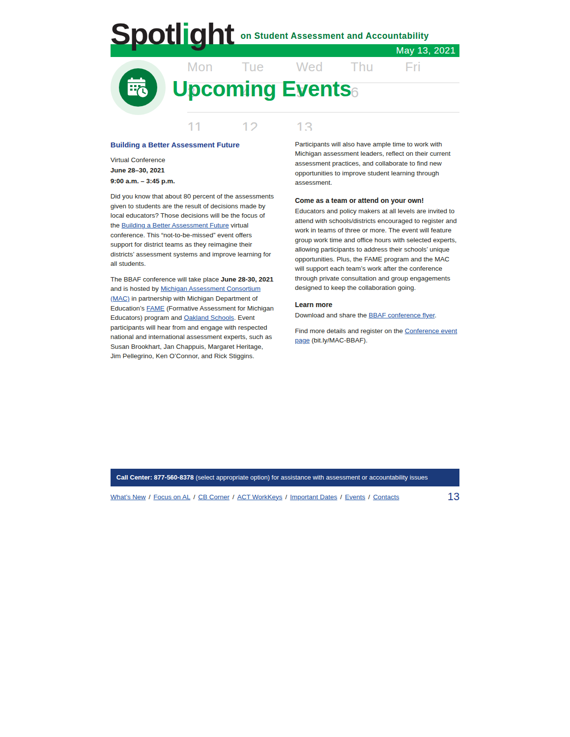Spotlight
on Student Assessment and Accountability
May 13, 2021
Mon Tue Wed Thu Fri
3456
111213
Upcoming Events
Building a Better Assessment Future
Virtual Conference
June 28–30, 2021
9:00 a.m. – 3:45 p.m.
Did you know that about 80 percent of the assessments given to students are the result of decisions made by local educators? Those decisions will be the focus of the Building a Better Assessment Future virtual conference. This “not-to-be-missed” event offers support for district teams as they reimagine their districts’ assessment systems and improve learning for all students.
The BBAF conference will take place June 28-30, 2021 and is hosted by Michigan Assessment Consortium (MAC) in partnership with Michigan Department of Education’s FAME (Formative Assessment for Michigan Educators) program and Oakland Schools. Event participants will hear from and engage with respected national and international assessment experts, such as Susan Brookhart, Jan Chappuis, Margaret Heritage, Jim Pellegrino, Ken O’Connor, and Rick Stiggins.
Participants will also have ample time to work with Michigan assessment leaders, reflect on their current assessment practices, and collaborate to find new opportunities to improve student learning through assessment.
Come as a team or attend on your own!
Educators and policy makers at all levels are invited to attend with schools/districts encouraged to register and work in teams of three or more. The event will feature group work time and office hours with selected experts, allowing participants to address their schools’ unique opportunities. Plus, the FAME program and the MAC will support each team’s work after the conference through private consultation and group engagements designed to keep the collaboration going.
Learn more
Download and share the BBAF conference flyer.
Find more details and register on the Conference event page (bit.ly/MAC-BBAF).
Call Center: 877-560-8378 (select appropriate option) for assistance with assessment or accountability issues
What’s New/ Focus on AL/ CB Corner/ ACT WorkKeys/ Important Dates/ Events/ Contacts 13